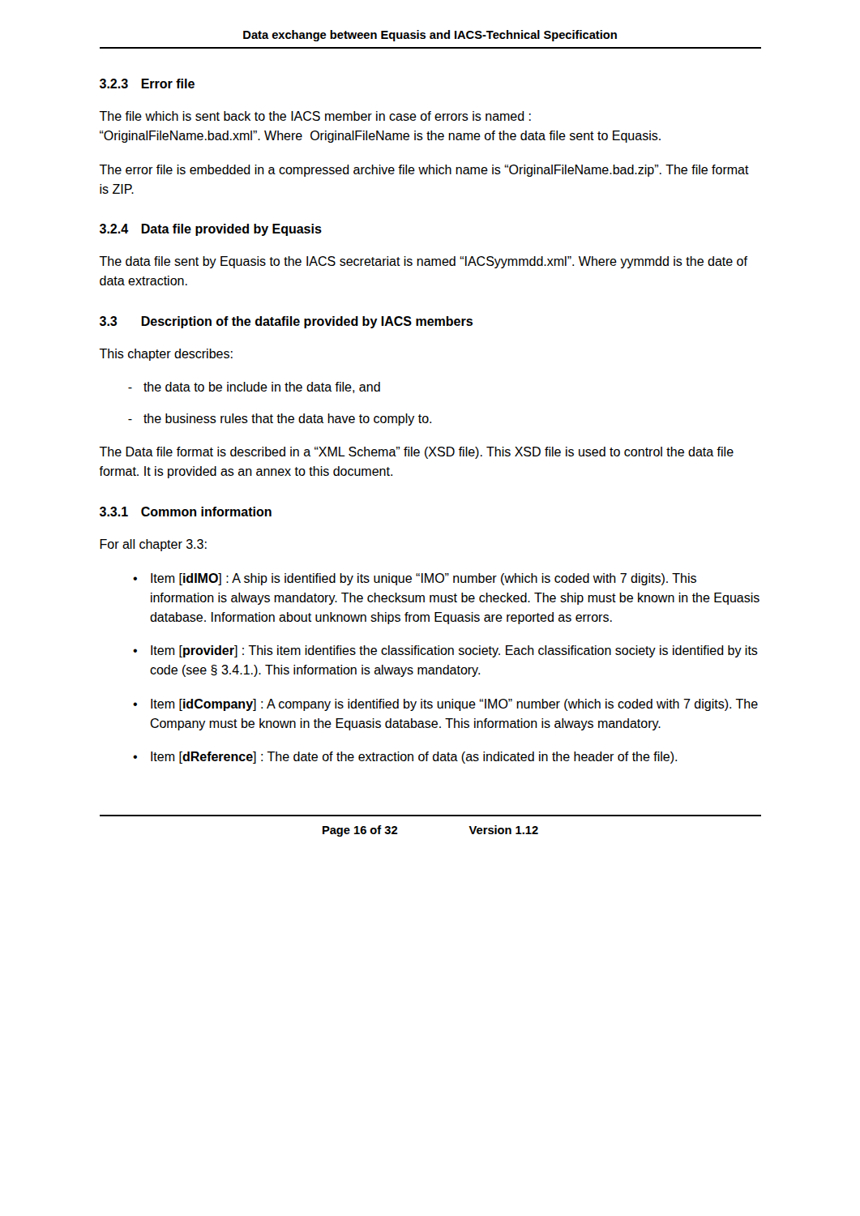Data exchange between Equasis and IACS-Technical Specification
3.2.3 Error file
The file which is sent back to the IACS member in case of errors is named :
“OriginalFileName.bad.xml”. Where OriginalFileName is the name of the data file sent to Equasis.
The error file is embedded in a compressed archive file which name is “OriginalFileName.bad.zip”. The file format is ZIP.
3.2.4 Data file provided by Equasis
The data file sent by Equasis to the IACS secretariat is named “IACSyymmdd.xml”. Where yymmdd is the date of data extraction.
3.3 Description of the datafile provided by IACS members
This chapter describes:
the data to be include in the data file, and
the business rules that the data have to comply to.
The Data file format is described in a “XML Schema” file (XSD file). This XSD file is used to control the data file format. It is provided as an annex to this document.
3.3.1 Common information
For all chapter 3.3:
Item [idIMO] : A ship is identified by its unique “IMO” number (which is coded with 7 digits). This information is always mandatory. The checksum must be checked. The ship must be known in the Equasis database. Information about unknown ships from Equasis are reported as errors.
Item [provider] : This item identifies the classification society. Each classification society is identified by its code (see § 3.4.1.). This information is always mandatory.
Item [idCompany] : A company is identified by its unique “IMO” number (which is coded with 7 digits). The Company must be known in the Equasis database. This information is always mandatory.
Item [dReference] : The date of the extraction of data (as indicated in the header of the file).
Page 16 of 32 Version 1.12